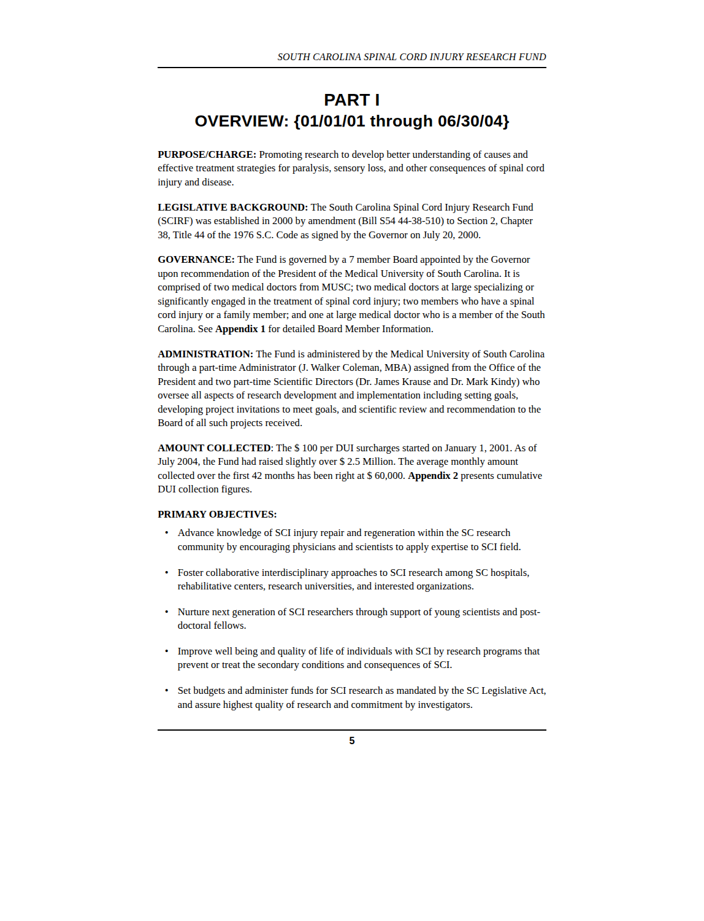SOUTH CAROLINA SPINAL CORD INJURY RESEARCH FUND
PART I OVERVIEW: {01/01/01 through 06/30/04}
PURPOSE/CHARGE: Promoting research to develop better understanding of causes and effective treatment strategies for paralysis, sensory loss, and other consequences of spinal cord injury and disease.
LEGISLATIVE BACKGROUND: The South Carolina Spinal Cord Injury Research Fund (SCIRF) was established in 2000 by amendment (Bill S54 44-38-510) to Section 2, Chapter 38, Title 44 of the 1976 S.C. Code as signed by the Governor on July 20, 2000.
GOVERNANCE: The Fund is governed by a 7 member Board appointed by the Governor upon recommendation of the President of the Medical University of South Carolina. It is comprised of two medical doctors from MUSC; two medical doctors at large specializing or significantly engaged in the treatment of spinal cord injury; two members who have a spinal cord injury or a family member; and one at large medical doctor who is a member of the South Carolina. See Appendix 1 for detailed Board Member Information.
ADMINISTRATION: The Fund is administered by the Medical University of South Carolina through a part-time Administrator (J. Walker Coleman, MBA) assigned from the Office of the President and two part-time Scientific Directors (Dr. James Krause and Dr. Mark Kindy) who oversee all aspects of research development and implementation including setting goals, developing project invitations to meet goals, and scientific review and recommendation to the Board of all such projects received.
AMOUNT COLLECTED: The $ 100 per DUI surcharges started on January 1, 2001. As of July 2004, the Fund had raised slightly over $ 2.5 Million. The average monthly amount collected over the first 42 months has been right at $ 60,000. Appendix 2 presents cumulative DUI collection figures.
PRIMARY OBJECTIVES:
Advance knowledge of SCI injury repair and regeneration within the SC research community by encouraging physicians and scientists to apply expertise to SCI field.
Foster collaborative interdisciplinary approaches to SCI research among SC hospitals, rehabilitative centers, research universities, and interested organizations.
Nurture next generation of SCI researchers through support of young scientists and post-doctoral fellows.
Improve well being and quality of life of individuals with SCI by research programs that prevent or treat the secondary conditions and consequences of SCI.
Set budgets and administer funds for SCI research as mandated by the SC Legislative Act, and assure highest quality of research and commitment by investigators.
5